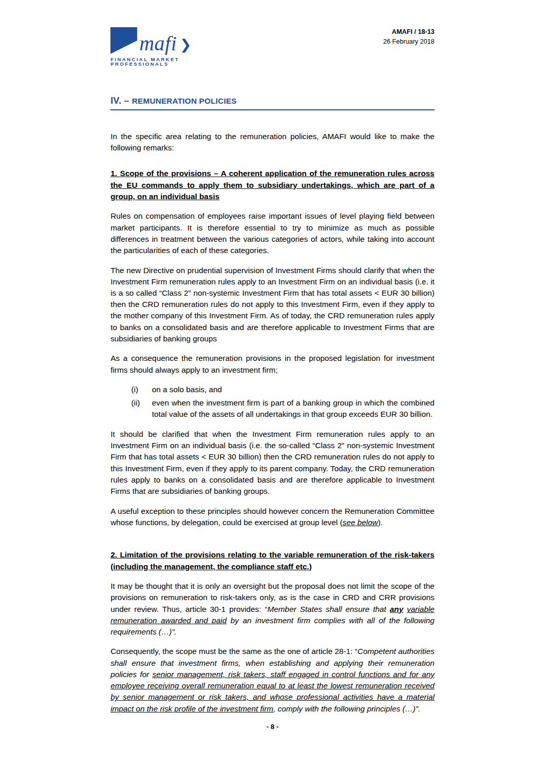mafi❯
FINANCIAL MARKET PROFESSIONALS
AMAFI / 18-13
26 February 2018
IV. – Remuneration policies
In the specific area relating to the remuneration policies, AMAFI would like to make the following remarks:
1. Scope of the provisions – A coherent application of the remuneration rules across the EU commands to apply them to subsidiary undertakings, which are part of a group, on an individual basis
Rules on compensation of employees raise important issues of level playing field between market participants. It is therefore essential to try to minimize as much as possible differences in treatment between the various categories of actors, while taking into account the particularities of each of these categories.
The new Directive on prudential supervision of Investment Firms should clarify that when the Investment Firm remuneration rules apply to an Investment Firm on an individual basis (i.e. it is a so called “Class 2” non-systemic Investment Firm that has total assets < EUR 30 billion) then the CRD remuneration rules do not apply to this Investment Firm, even if they apply to the mother company of this Investment Firm. As of today, the CRD remuneration rules apply to banks on a consolidated basis and are therefore applicable to Investment Firms that are subsidiaries of banking groups
As a consequence the remuneration provisions in the proposed legislation for investment firms should always apply to an investment firm;
(i) on a solo basis, and
(ii) even when the investment firm is part of a banking group in which the combined total value of the assets of all undertakings in that group exceeds EUR 30 billion.
It should be clarified that when the Investment Firm remuneration rules apply to an Investment Firm on an individual basis (i.e. the so-called “Class 2” non-systemic Investment Firm that has total assets < EUR 30 billion) then the CRD remuneration rules do not apply to this Investment Firm, even if they apply to its parent company. Today, the CRD remuneration rules apply to banks on a consolidated basis and are therefore applicable to Investment Firms that are subsidiaries of banking groups.
A useful exception to these principles should however concern the Remuneration Committee whose functions, by delegation, could be exercised at group level (see below).
2. Limitation of the provisions relating to the variable remuneration of the risk-takers (including the management, the compliance staff etc.)
It may be thought that it is only an oversight but the proposal does not limit the scope of the provisions on remuneration to risk-takers only, as is the case in CRD and CRR provisions under review. Thus, article 30-1 provides: “Member States shall ensure that any variable remuneration awarded and paid by an investment firm complies with all of the following requirements (…)”.
Consequently, the scope must be the same as the one of article 28-1: “Competent authorities shall ensure that investment firms, when establishing and applying their remuneration policies for senior management, risk takers, staff engaged in control functions and for any employee receiving overall remuneration equal to at least the lowest remuneration received by senior management or risk takers, and whose professional activities have a material impact on the risk profile of the investment firm, comply with the following principles (…)”.
- 8 -